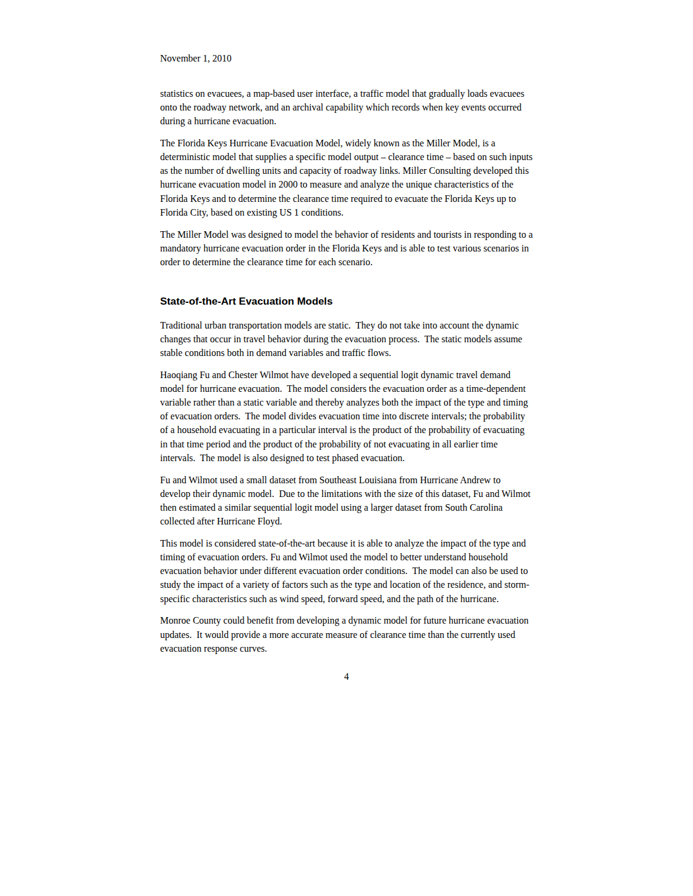November 1, 2010
statistics on evacuees, a map-based user interface, a traffic model that gradually loads evacuees onto the roadway network, and an archival capability which records when key events occurred during a hurricane evacuation.
The Florida Keys Hurricane Evacuation Model, widely known as the Miller Model, is a deterministic model that supplies a specific model output – clearance time – based on such inputs as the number of dwelling units and capacity of roadway links. Miller Consulting developed this hurricane evacuation model in 2000 to measure and analyze the unique characteristics of the Florida Keys and to determine the clearance time required to evacuate the Florida Keys up to Florida City, based on existing US 1 conditions.
The Miller Model was designed to model the behavior of residents and tourists in responding to a mandatory hurricane evacuation order in the Florida Keys and is able to test various scenarios in order to determine the clearance time for each scenario.
State-of-the-Art Evacuation Models
Traditional urban transportation models are static. They do not take into account the dynamic changes that occur in travel behavior during the evacuation process. The static models assume stable conditions both in demand variables and traffic flows.
Haoqiang Fu and Chester Wilmot have developed a sequential logit dynamic travel demand model for hurricane evacuation. The model considers the evacuation order as a time-dependent variable rather than a static variable and thereby analyzes both the impact of the type and timing of evacuation orders. The model divides evacuation time into discrete intervals; the probability of a household evacuating in a particular interval is the product of the probability of evacuating in that time period and the product of the probability of not evacuating in all earlier time intervals. The model is also designed to test phased evacuation.
Fu and Wilmot used a small dataset from Southeast Louisiana from Hurricane Andrew to develop their dynamic model. Due to the limitations with the size of this dataset, Fu and Wilmot then estimated a similar sequential logit model using a larger dataset from South Carolina collected after Hurricane Floyd.
This model is considered state-of-the-art because it is able to analyze the impact of the type and timing of evacuation orders. Fu and Wilmot used the model to better understand household evacuation behavior under different evacuation order conditions. The model can also be used to study the impact of a variety of factors such as the type and location of the residence, and storm-specific characteristics such as wind speed, forward speed, and the path of the hurricane.
Monroe County could benefit from developing a dynamic model for future hurricane evacuation updates. It would provide a more accurate measure of clearance time than the currently used evacuation response curves.
4